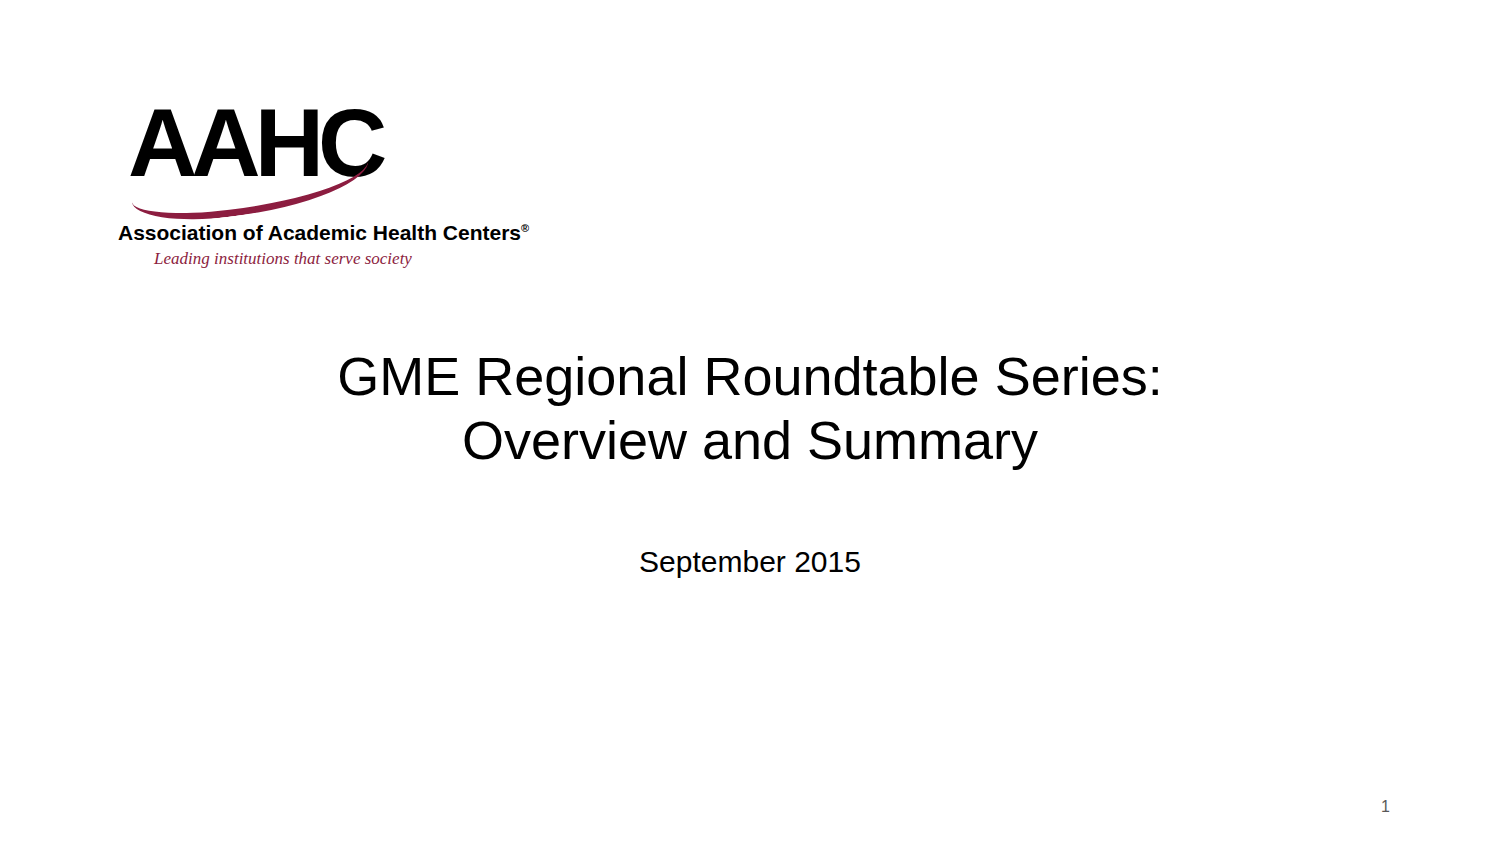AAHC
Association of Academic Health Centers®
Leading institutions that serve society
GME Regional Roundtable Series:
Overview and Summary
September 2015
1